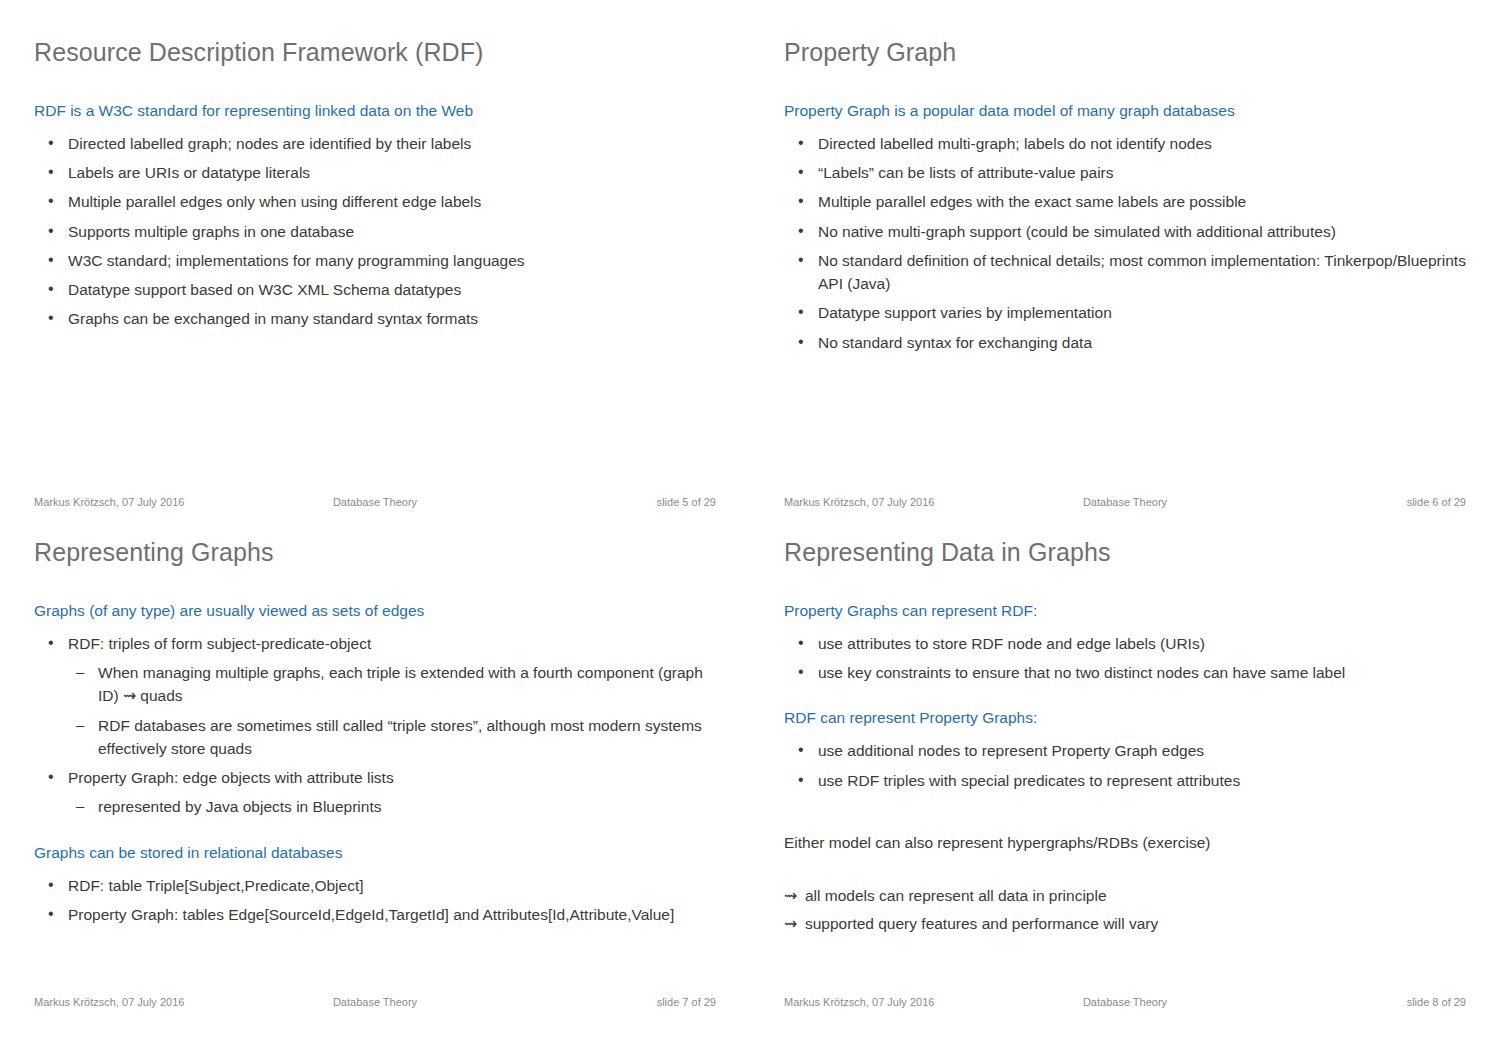Resource Description Framework (RDF)
RDF is a W3C standard for representing linked data on the Web
Directed labelled graph; nodes are identified by their labels
Labels are URIs or datatype literals
Multiple parallel edges only when using different edge labels
Supports multiple graphs in one database
W3C standard; implementations for many programming languages
Datatype support based on W3C XML Schema datatypes
Graphs can be exchanged in many standard syntax formats
Markus Krötzsch, 07 July 2016
Database Theory
slide 5 of 29
Property Graph
Property Graph is a popular data model of many graph databases
Directed labelled multi-graph; labels do not identify nodes
“Labels” can be lists of attribute-value pairs
Multiple parallel edges with the exact same labels are possible
No native multi-graph support (could be simulated with additional attributes)
No standard definition of technical details; most common implementation: Tinkerpop/Blueprints API (Java)
Datatype support varies by implementation
No standard syntax for exchanging data
Markus Krötzsch, 07 July 2016
Database Theory
slide 6 of 29
Representing Graphs
Graphs (of any type) are usually viewed as sets of edges
RDF: triples of form subject-predicate-object
When managing multiple graphs, each triple is extended with a fourth component (graph ID) ⇝ quads
RDF databases are sometimes still called “triple stores”, although most modern systems effectively store quads
Property Graph: edge objects with attribute lists
represented by Java objects in Blueprints
Graphs can be stored in relational databases
RDF: table Triple[Subject,Predicate,Object]
Property Graph: tables Edge[SourceId,EdgeId,TargetId] and Attributes[Id,Attribute,Value]
Markus Krötzsch, 07 July 2016
Database Theory
slide 7 of 29
Representing Data in Graphs
Property Graphs can represent RDF:
use attributes to store RDF node and edge labels (URIs)
use key constraints to ensure that no two distinct nodes can have same label
RDF can represent Property Graphs:
use additional nodes to represent Property Graph edges
use RDF triples with special predicates to represent attributes
Either model can also represent hypergraphs/RDBs (exercise)
all models can represent all data in principle
supported query features and performance will vary
Markus Krötzsch, 07 July 2016
Database Theory
slide 8 of 29